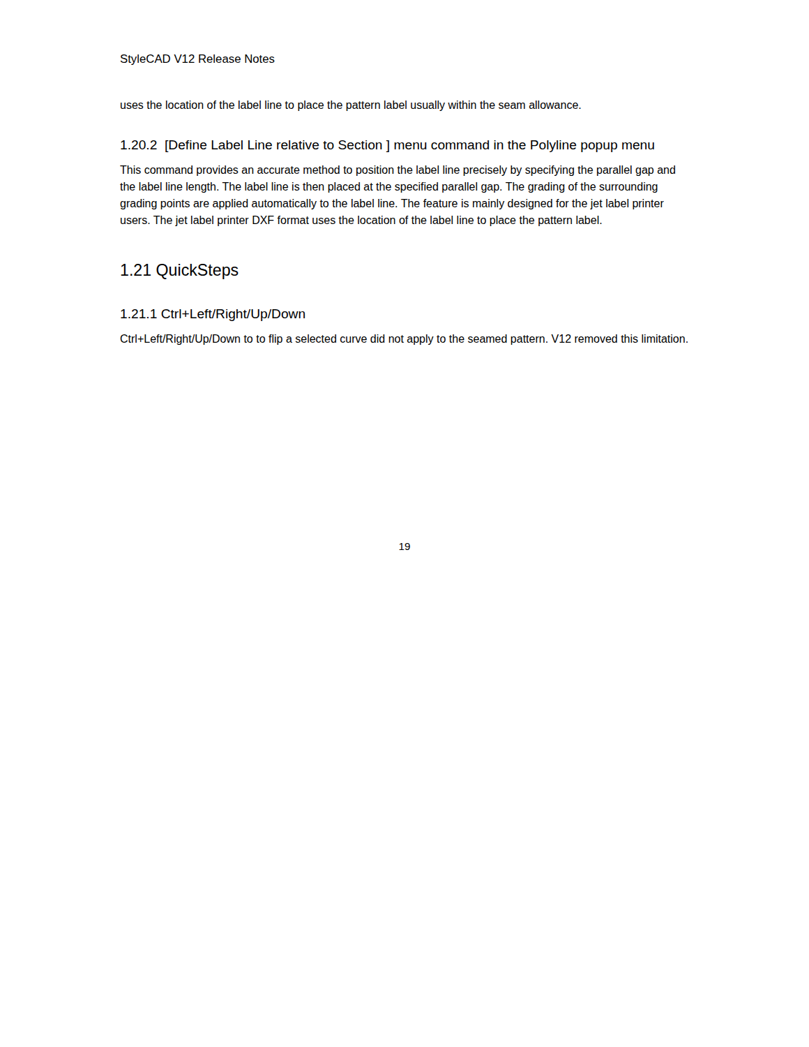StyleCAD V12 Release Notes
uses the location of the label line to place the pattern label usually within the seam allowance.
1.20.2 [Define Label Line relative to Section ] menu command in the Polyline popup menu
This command provides an accurate method to position the label line precisely by specifying the parallel gap and the label line length. The label line is then placed at the specified parallel gap. The grading of the surrounding grading points are applied automatically to the label line. The feature is mainly designed for the jet label printer users. The jet label printer DXF format uses the location of the label line to place the pattern label.
1.21 QuickSteps
1.21.1 Ctrl+Left/Right/Up/Down
Ctrl+Left/Right/Up/Down to to flip a selected curve did not apply to the seamed pattern. V12 removed this limitation.
19